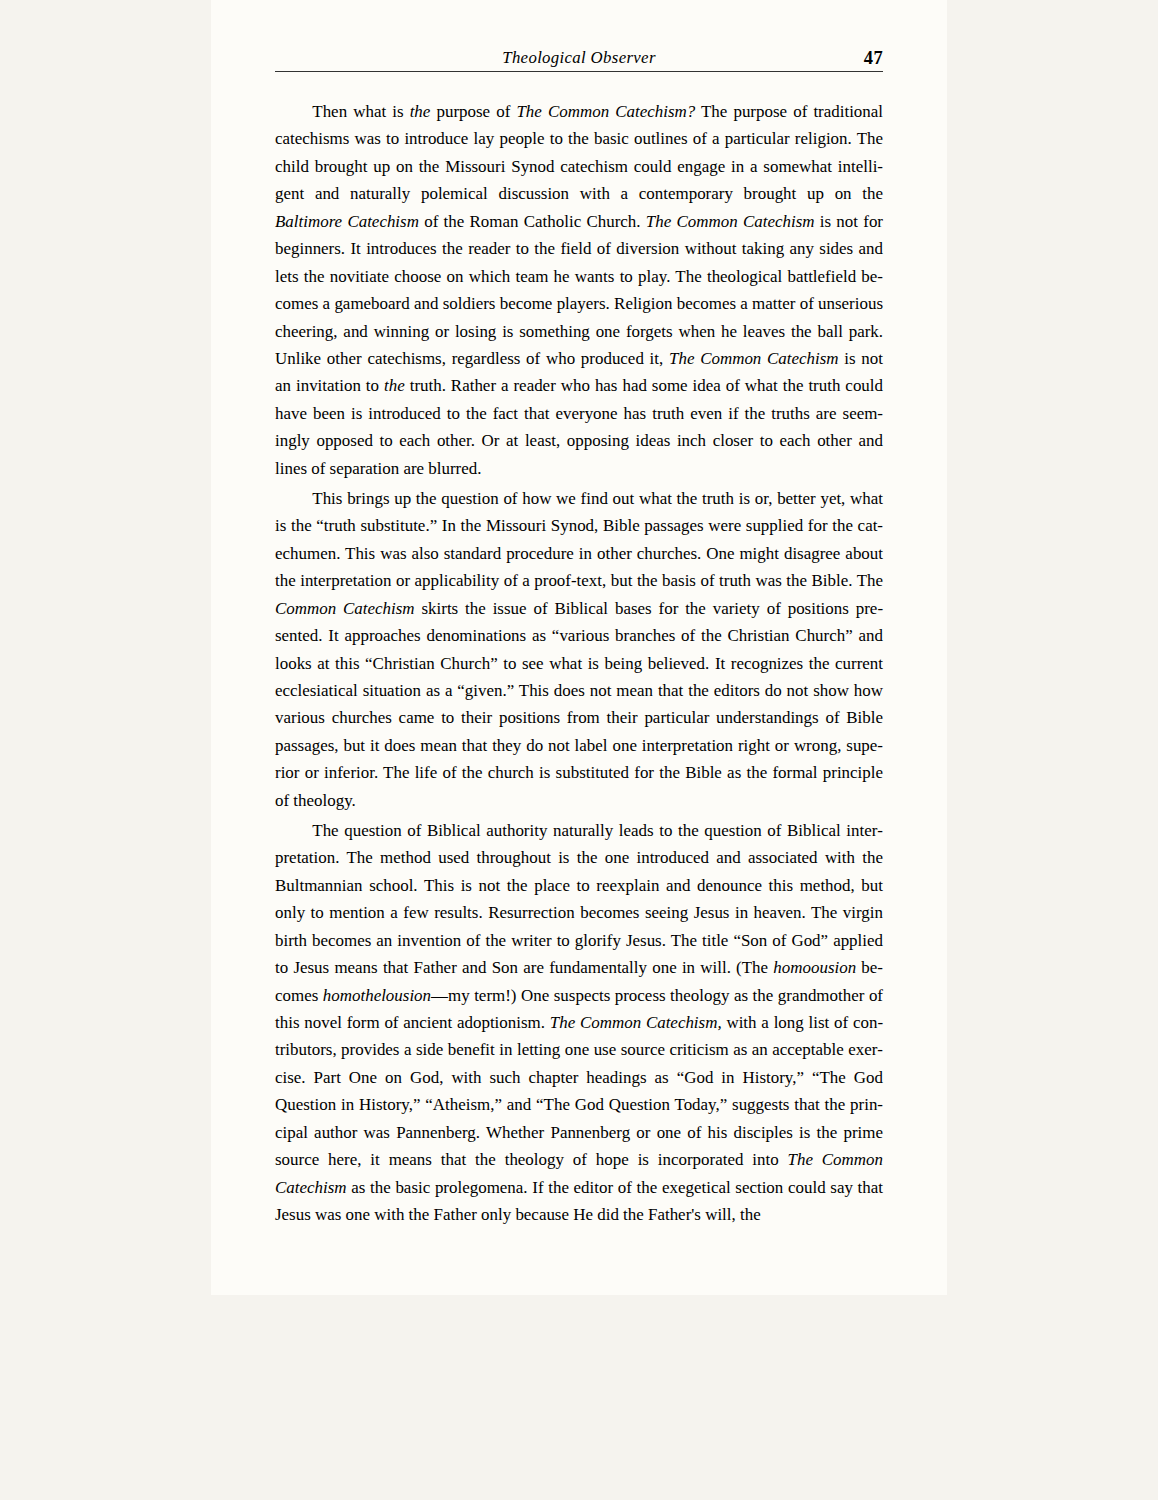Theological Observer 47
Then what is the purpose of The Common Catechism? The purpose of traditional catechisms was to introduce lay people to the basic outlines of a particular religion. The child brought up on the Missouri Synod catechism could engage in a somewhat intelligent and naturally polemical discussion with a contemporary brought up on the Baltimore Catechism of the Roman Catholic Church. The Common Catechism is not for beginners. It introduces the reader to the field of diversion without taking any sides and lets the novitiate choose on which team he wants to play. The theological battlefield becomes a gameboard and soldiers become players. Religion becomes a matter of unserious cheering, and winning or losing is something one forgets when he leaves the ball park. Unlike other catechisms, regardless of who produced it, The Common Catechism is not an invitation to the truth. Rather a reader who has had some idea of what the truth could have been is introduced to the fact that everyone has truth even if the truths are seemingly opposed to each other. Or at least, opposing ideas inch closer to each other and lines of separation are blurred.
This brings up the question of how we find out what the truth is or, better yet, what is the “truth substitute.” In the Missouri Synod, Bible passages were supplied for the catechumen. This was also standard procedure in other churches. One might disagree about the interpretation or applicability of a proof-text, but the basis of truth was the Bible. The Common Catechism skirts the issue of Biblical bases for the variety of positions presented. It approaches denominations as “various branches of the Christian Church” and looks at this “Christian Church” to see what is being believed. It recognizes the current ecclesiatical situation as a “given.” This does not mean that the editors do not show how various churches came to their positions from their particular understandings of Bible passages, but it does mean that they do not label one interpretation right or wrong, superior or inferior. The life of the church is substituted for the Bible as the formal principle of theology.
The question of Biblical authority naturally leads to the question of Biblical interpretation. The method used throughout is the one introduced and associated with the Bultmannian school. This is not the place to reexplain and denounce this method, but only to mention a few results. Resurrection becomes seeing Jesus in heaven. The virgin birth becomes an invention of the writer to glorify Jesus. The title “Son of God” applied to Jesus means that Father and Son are fundamentally one in will. (The homoousion becomes homothelousion—my term!) One suspects process theology as the grandmother of this novel form of ancient adoptionism. The Common Catechism, with a long list of contributors, provides a side benefit in letting one use source criticism as an acceptable exercise. Part One on God, with such chapter headings as “God in History,” “The God Question in History,” “Atheism,” and “The God Question Today,” suggests that the principal author was Pannenberg. Whether Pannenberg or one of his disciples is the prime source here, it means that the theology of hope is incorporated into The Common Catechism as the basic prolegomena. If the editor of the exegetical section could say that Jesus was one with the Father only because He did the Father's will, the